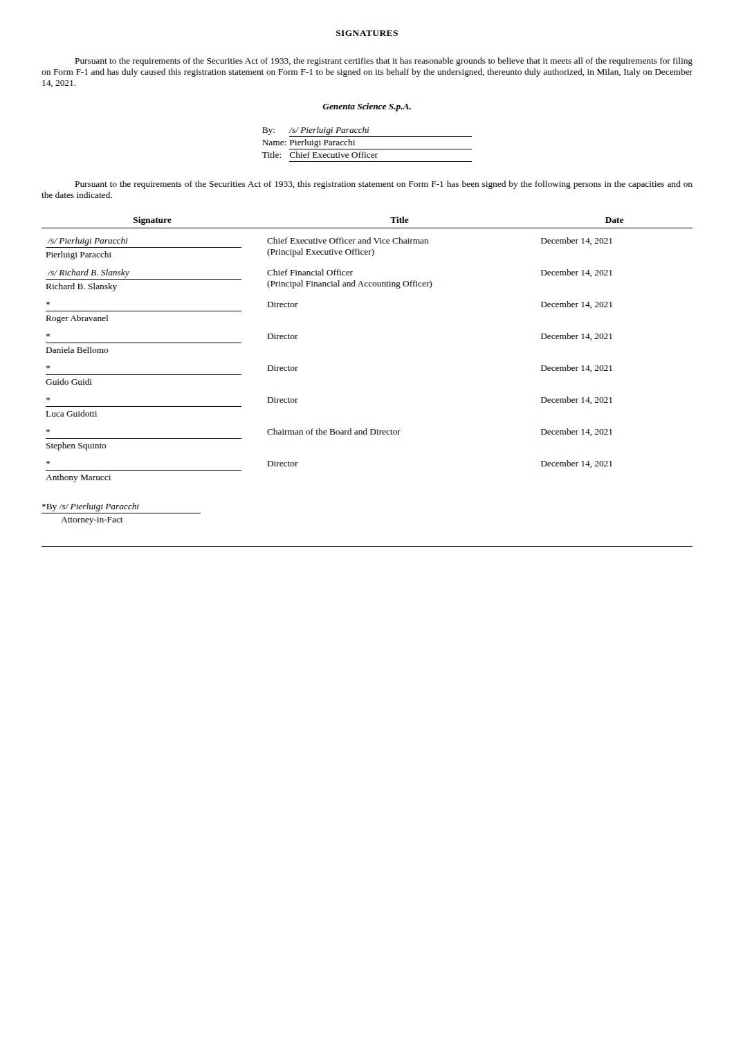SIGNATURES
Pursuant to the requirements of the Securities Act of 1933, the registrant certifies that it has reasonable grounds to believe that it meets all of the requirements for filing on Form F-1 and has duly caused this registration statement on Form F-1 to be signed on its behalf by the undersigned, thereunto duly authorized, in Milan, Italy on December 14, 2021.
Genenta Science S.p.A.
| By: | /s/ Pierluigi Paracchi |
| Name: | Pierluigi Paracchi |
| Title: | Chief Executive Officer |
Pursuant to the requirements of the Securities Act of 1933, this registration statement on Form F-1 has been signed by the following persons in the capacities and on the dates indicated.
| Signature | Title | Date |
| --- | --- | --- |
| /s/ Pierluigi Paracchi Pierluigi Paracchi | Chief Executive Officer and Vice Chairman (Principal Executive Officer) | December 14, 2021 |
| /s/ Richard B. Slansky Richard B. Slansky | Chief Financial Officer (Principal Financial and Accounting Officer) | December 14, 2021 |
| * Roger Abravanel | Director | December 14, 2021 |
| * Daniela Bellomo | Director | December 14, 2021 |
| * Guido Guidi | Director | December 14, 2021 |
| * Luca Guidotti | Director | December 14, 2021 |
| * Stephen Squinto | Chairman of the Board and Director | December 14, 2021 |
| * Anthony Marucci | Director | December 14, 2021 |
*By /s/ Pierluigi Paracchi Attorney-in-Fact